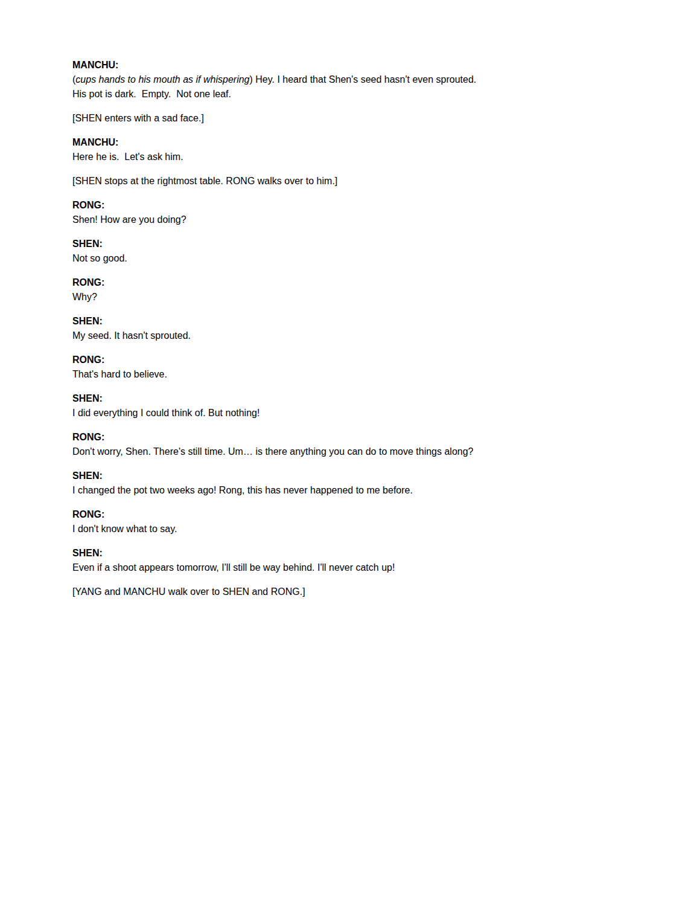MANCHU:
(cups hands to his mouth as if whispering) Hey. I heard that Shen's seed hasn't even sprouted. His pot is dark. Empty. Not one leaf.
[SHEN enters with a sad face.]
MANCHU:
Here he is. Let's ask him.
[SHEN stops at the rightmost table. RONG walks over to him.]
RONG:
Shen! How are you doing?
SHEN:
Not so good.
RONG:
Why?
SHEN:
My seed. It hasn't sprouted.
RONG:
That's hard to believe.
SHEN:
I did everything I could think of. But nothing!
RONG:
Don't worry, Shen. There's still time. Um… is there anything you can do to move things along?
SHEN:
I changed the pot two weeks ago! Rong, this has never happened to me before.
RONG:
I don't know what to say.
SHEN:
Even if a shoot appears tomorrow, I'll still be way behind. I'll never catch up!
[YANG and MANCHU walk over to SHEN and RONG.]